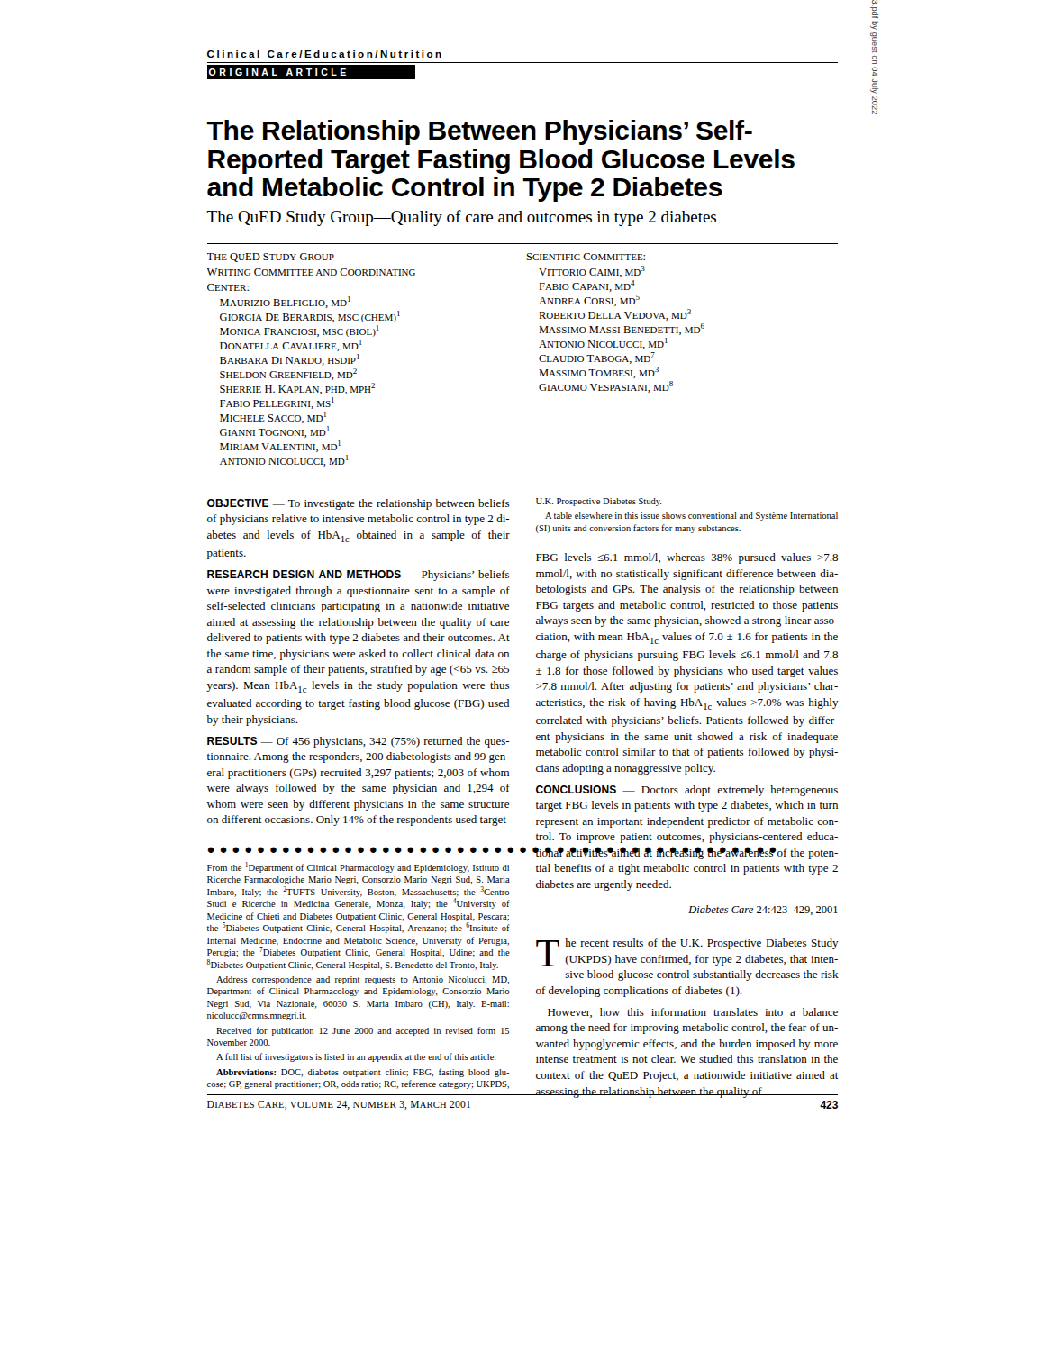Clinical Care/Education/Nutrition
ORIGINAL ARTICLE
The Relationship Between Physicians’ Self-Reported Target Fasting Blood Glucose Levels and Metabolic Control in Type 2 Diabetes
The QuED Study Group—Quality of care and outcomes in type 2 diabetes
THE QUED STUDY GROUP
WRITING COMMITTEE AND COORDINATING
CENTER:
MAURIZIO BELFIGLIO, MD1 GIORGIA DE BERARDIS, MSC (CHEM)1 MONICA FRANCIOSI, MSC (BIOL)1 DONATELLA CAVALIERE, MD1 BARBARA DI NARDO, HSDIP1 SHELDON GREENFIELD, MD2 SHERRIE H. KAPLAN, PHD, MPH2 FABIO PELLEGRINI, MS1 MICHELE SACCO, MD1 GIANNI TOGNONI, MD1 MIRIAM VALENTINI, MD1 ANTONIO NICOLUCCI, MD1
SCIENTIFIC COMMITTEE:
VITTORIO CAIMI, MD3 FABIO CAPANI, MD4 ANDREA CORSI, MD5 ROBERTO DELLA VEDOVA, MD3 MASSIMO MASSI BENEDETTI, MD6 ANTONIO NICOLUCCI, MD1 CLAUDIO TABOGA, MD7 MASSIMO TOMBESI, MD3 GIACOMO VESPASIANI, MD8
OBJECTIVE — To investigate the relationship between beliefs of physicians relative to intensive metabolic control in type 2 diabetes and levels of HbA1c obtained in a sample of their patients.
RESEARCH DESIGN AND METHODS — Physicians’ beliefs were investigated through a questionnaire sent to a sample of self-selected clinicians participating in a nationwide initiative aimed at assessing the relationship between the quality of care delivered to patients with type 2 diabetes and their outcomes. At the same time, physicians were asked to collect clinical data on a random sample of their patients, stratified by age (<65 vs. ≥65 years). Mean HbA1c levels in the study population were thus evaluated according to target fasting blood glucose (FBG) used by their physicians.
RESULTS — Of 456 physicians, 342 (75%) returned the questionnaire. Among the responders, 200 diabetologists and 99 general practitioners (GPs) recruited 3,297 patients; 2,003 of whom were always followed by the same physician and 1,294 of whom were seen by different physicians in the same structure on different occasions. Only 14% of the respondents used target
●●●●●●●●●●●●●●●●●●●●●●●●●●●●●●●●●●●●●●●●●●●●●●
From the 1Department of Clinical Pharmacology and Epidemiology, Istituto di Ricerche Farmacologiche Mario Negri, Consorzio Mario Negri Sud, S. Maria Imbaro, Italy; the 2TUFTS University, Boston, Massachusetts; the 3Centro Studi e Ricerche in Medicina Generale, Monza, Italy; the 4University of Medicine of Chieti and Diabetes Outpatient Clinic, General Hospital, Pescara; the 5Diabetes Outpatient Clinic, General Hospital, Arenzano; the 6Insitute of Internal Medicine, Endocrine and Metabolic Science, University of Perugia, Perugia; the 7Diabetes Outpatient Clinic, General Hospital, Udine; and the 8Diabetes Outpatient Clinic, General Hospital, S. Benedetto del Tronto, Italy.
Address correspondence and reprint requests to Antonio Nicolucci, MD, Department of Clinical Pharmacology and Epidemiology, Consorzio Mario Negri Sud, Via Nazionale, 66030 S. Maria Imbaro (CH), Italy. E-mail: nicolucc@cmns.mnegri.it.
Received for publication 12 June 2000 and accepted in revised form 15 November 2000.
A full list of investigators is listed in an appendix at the end of this article.
Abbreviations: DOC, diabetes outpatient clinic; FBG, fasting blood glucose; GP, general practitioner; OR, odds ratio; RC, reference category; UKPDS, U.K. Prospective Diabetes Study.
A table elsewhere in this issue shows conventional and Système International (SI) units and conversion factors for many substances.
FBG levels ≤6.1 mmol/l, whereas 38% pursued values >7.8 mmol/l, with no statistically significant difference between diabetologists and GPs. The analysis of the relationship between FBG targets and metabolic control, restricted to those patients always seen by the same physician, showed a strong linear association, with mean HbA1c values of 7.0 ± 1.6 for patients in the charge of physicians pursuing FBG levels ≤6.1 mmol/l and 7.8 ± 1.8 for those followed by physicians who used target values >7.8 mmol/l. After adjusting for patients’ and physicians’ characteristics, the risk of having HbA1c values >7.0% was highly correlated with physicians’ beliefs. Patients followed by different physicians in the same unit showed a risk of inadequate metabolic control similar to that of patients followed by physicians adopting a nonaggressive policy.
CONCLUSIONS — Doctors adopt extremely heterogeneous target FBG levels in patients with type 2 diabetes, which in turn represent an important independent predictor of metabolic control. To improve patient outcomes, physicians-centered educational activities aimed at increasing the awareness of the potential benefits of a tight metabolic control in patients with type 2 diabetes are urgently needed.
Diabetes Care 24:423–429, 2001
The recent results of the U.K. Prospective Diabetes Study (UKPDS) have confirmed, for type 2 diabetes, that intensive blood-glucose control substantially decreases the risk of developing complications of diabetes (1).
However, how this information translates into a balance among the need for improving metabolic control, the fear of unwanted hypoglycemic effects, and the burden imposed by more intense treatment is not clear. We studied this translation in the context of the QuED Project, a nationwide initiative aimed at assessing the relationship between the quality of
Downloaded from http://diabetesjournals.org/care/article-pdf/24/3/423/643286/423.pdf by guest on 04 July 2022
423 DIABETES CARE, VOLUME 24, NUMBER 3, MARCH 2001